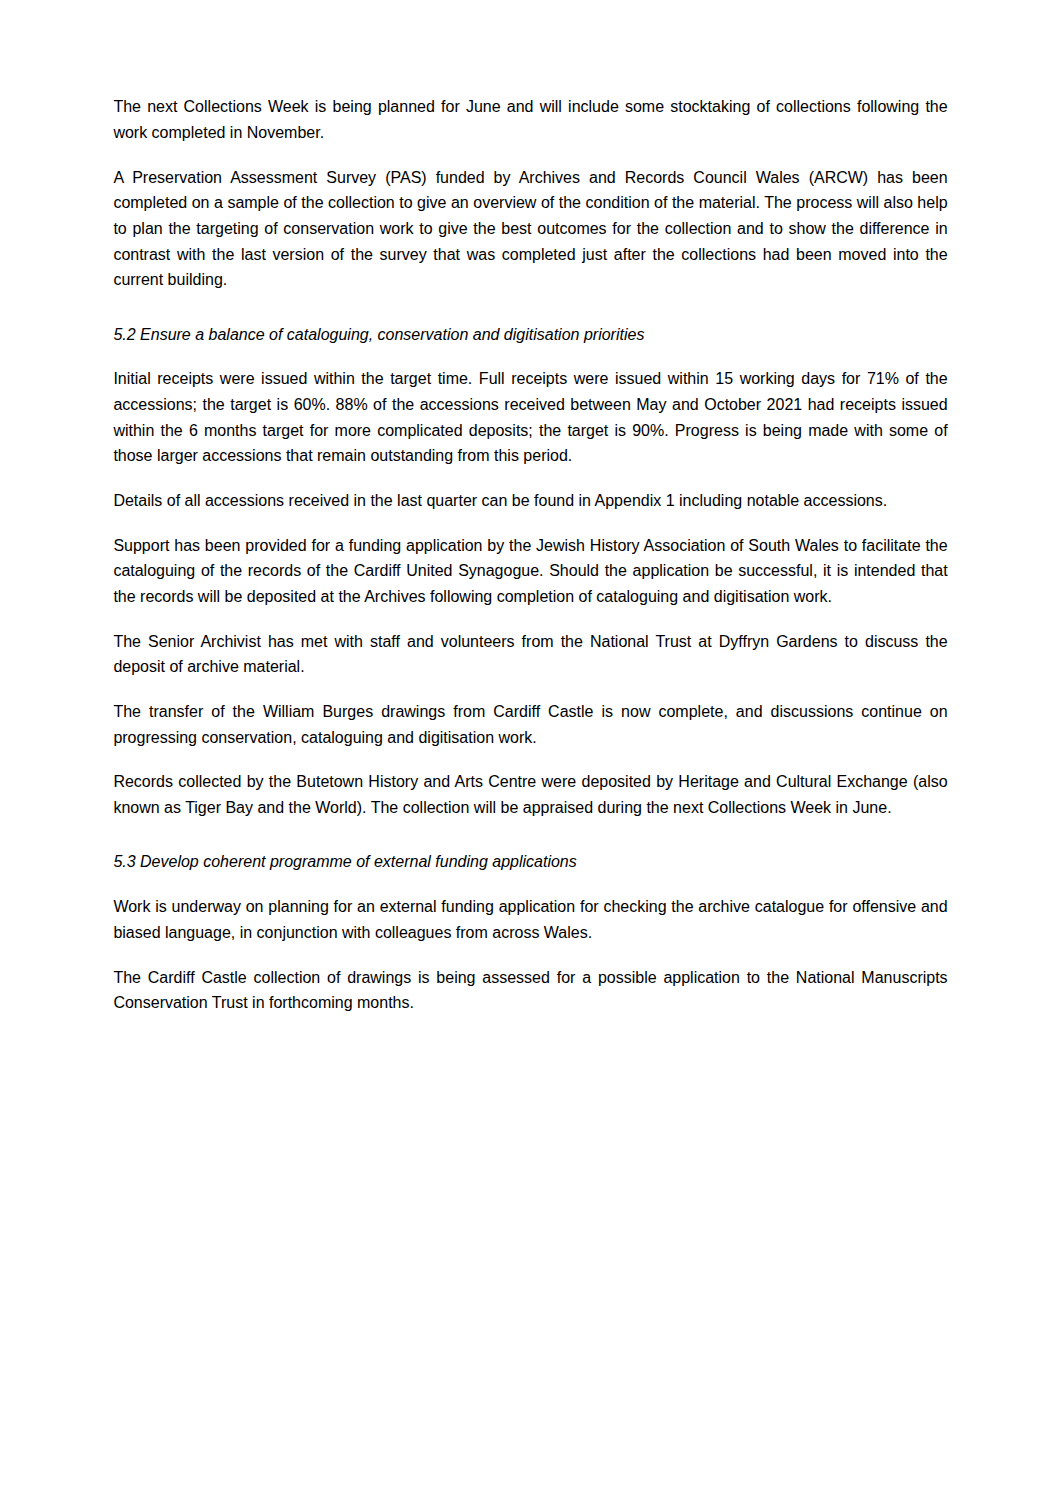The next Collections Week is being planned for June and will include some stocktaking of collections following the work completed in November.
A Preservation Assessment Survey (PAS) funded by Archives and Records Council Wales (ARCW) has been completed on a sample of the collection to give an overview of the condition of the material. The process will also help to plan the targeting of conservation work to give the best outcomes for the collection and to show the difference in contrast with the last version of the survey that was completed just after the collections had been moved into the current building.
5.2 Ensure a balance of cataloguing, conservation and digitisation priorities
Initial receipts were issued within the target time. Full receipts were issued within 15 working days for 71% of the accessions; the target is 60%. 88% of the accessions received between May and October 2021 had receipts issued within the 6 months target for more complicated deposits; the target is 90%. Progress is being made with some of those larger accessions that remain outstanding from this period.
Details of all accessions received in the last quarter can be found in Appendix 1 including notable accessions.
Support has been provided for a funding application by the Jewish History Association of South Wales to facilitate the cataloguing of the records of the Cardiff United Synagogue. Should the application be successful, it is intended that the records will be deposited at the Archives following completion of cataloguing and digitisation work.
The Senior Archivist has met with staff and volunteers from the National Trust at Dyffryn Gardens to discuss the deposit of archive material.
The transfer of the William Burges drawings from Cardiff Castle is now complete, and discussions continue on progressing conservation, cataloguing and digitisation work.
Records collected by the Butetown History and Arts Centre were deposited by Heritage and Cultural Exchange (also known as Tiger Bay and the World). The collection will be appraised during the next Collections Week in June.
5.3 Develop coherent programme of external funding applications
Work is underway on planning for an external funding application for checking the archive catalogue for offensive and biased language, in conjunction with colleagues from across Wales.
The Cardiff Castle collection of drawings is being assessed for a possible application to the National Manuscripts Conservation Trust in forthcoming months.